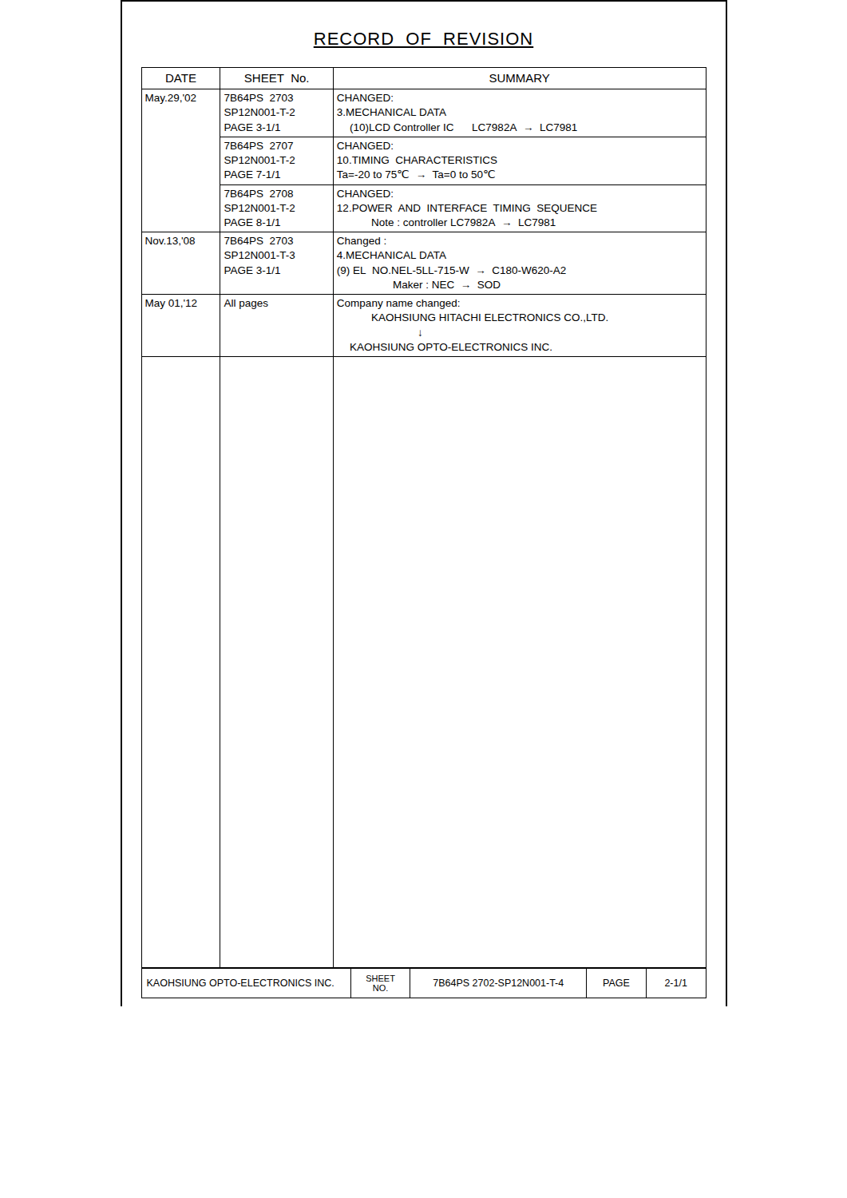RECORD OF REVISION
| DATE | SHEET No. | SUMMARY |
| --- | --- | --- |
| May.29,'02 | 7B64PS 2703 SP12N001-T-2 PAGE 3-1/1 | CHANGED: 3.MECHANICAL DATA (10)LCD Controller IC LC7982A → LC7981 |
| 7B64PS 2707 SP12N001-T-2 PAGE 7-1/1 | CHANGED: 10.TIMING CHARACTERISTICS Ta=-20 to 75℃ → Ta=0 to 50℃ |
| 7B64PS 2708 SP12N001-T-2 PAGE 8-1/1 | CHANGED: 12.POWER AND INTERFACE TIMING SEQUENCE Note : controller LC7982A → LC7981 |
| Nov.13,'08 | 7B64PS 2703 SP12N001-T-3 PAGE 3-1/1 | Changed : 4.MECHANICAL DATA (9) EL NO.NEL-5LL-715-W → C180-W620-A2 Maker : NEC → SOD |
| May 01,'12 | All pages | Company name changed: KAOHSIUNG HITACHI ELECTRONICS CO.,LTD. ↓ KAOHSIUNG OPTO-ELECTRONICS INC. |
| KAOHSIUNG OPTO-ELECTRONICS INC. | SHEET NO. | 7B64PS 2702-SP12N001-T-4 | PAGE | 2-1/1 |